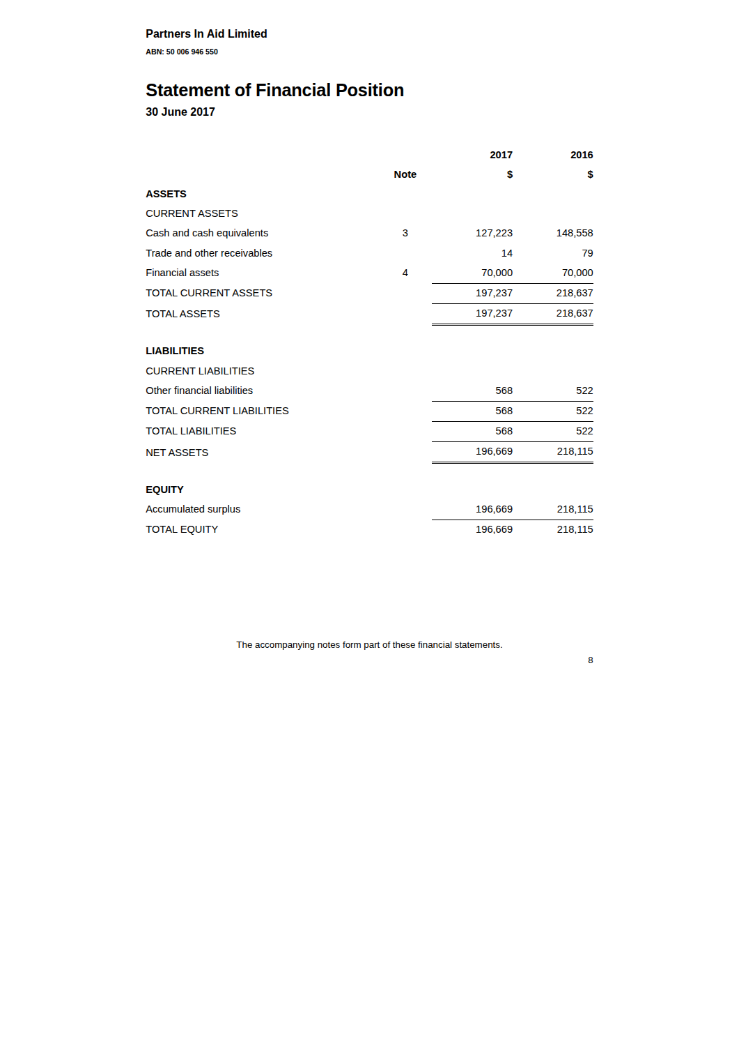Partners In Aid Limited
ABN: 50 006 946 550
Statement of Financial Position
30 June 2017
| | | 2017 | 2016 |
| --- | --- | --- | --- |
| | Note | $ | $ |
| ASSETS | | | |
| CURRENT ASSETS | | | |
| Cash and cash equivalents | 3 | 127,223 | 148,558 |
| Trade and other receivables | | 14 | 79 |
| Financial assets | 4 | 70,000 | 70,000 |
| TOTAL CURRENT ASSETS | | 197,237 | 218,637 |
| TOTAL ASSETS | | 197,237 | 218,637 |
| LIABILITIES | | | |
| CURRENT LIABILITIES | | | |
| Other financial liabilities | | 568 | 522 |
| TOTAL CURRENT LIABILITIES | | 568 | 522 |
| TOTAL LIABILITIES | | 568 | 522 |
| NET ASSETS | | 196,669 | 218,115 |
| EQUITY | | | |
| Accumulated surplus | | 196,669 | 218,115 |
| TOTAL EQUITY | | 196,669 | 218,115 |
The accompanying notes form part of these financial statements.
8